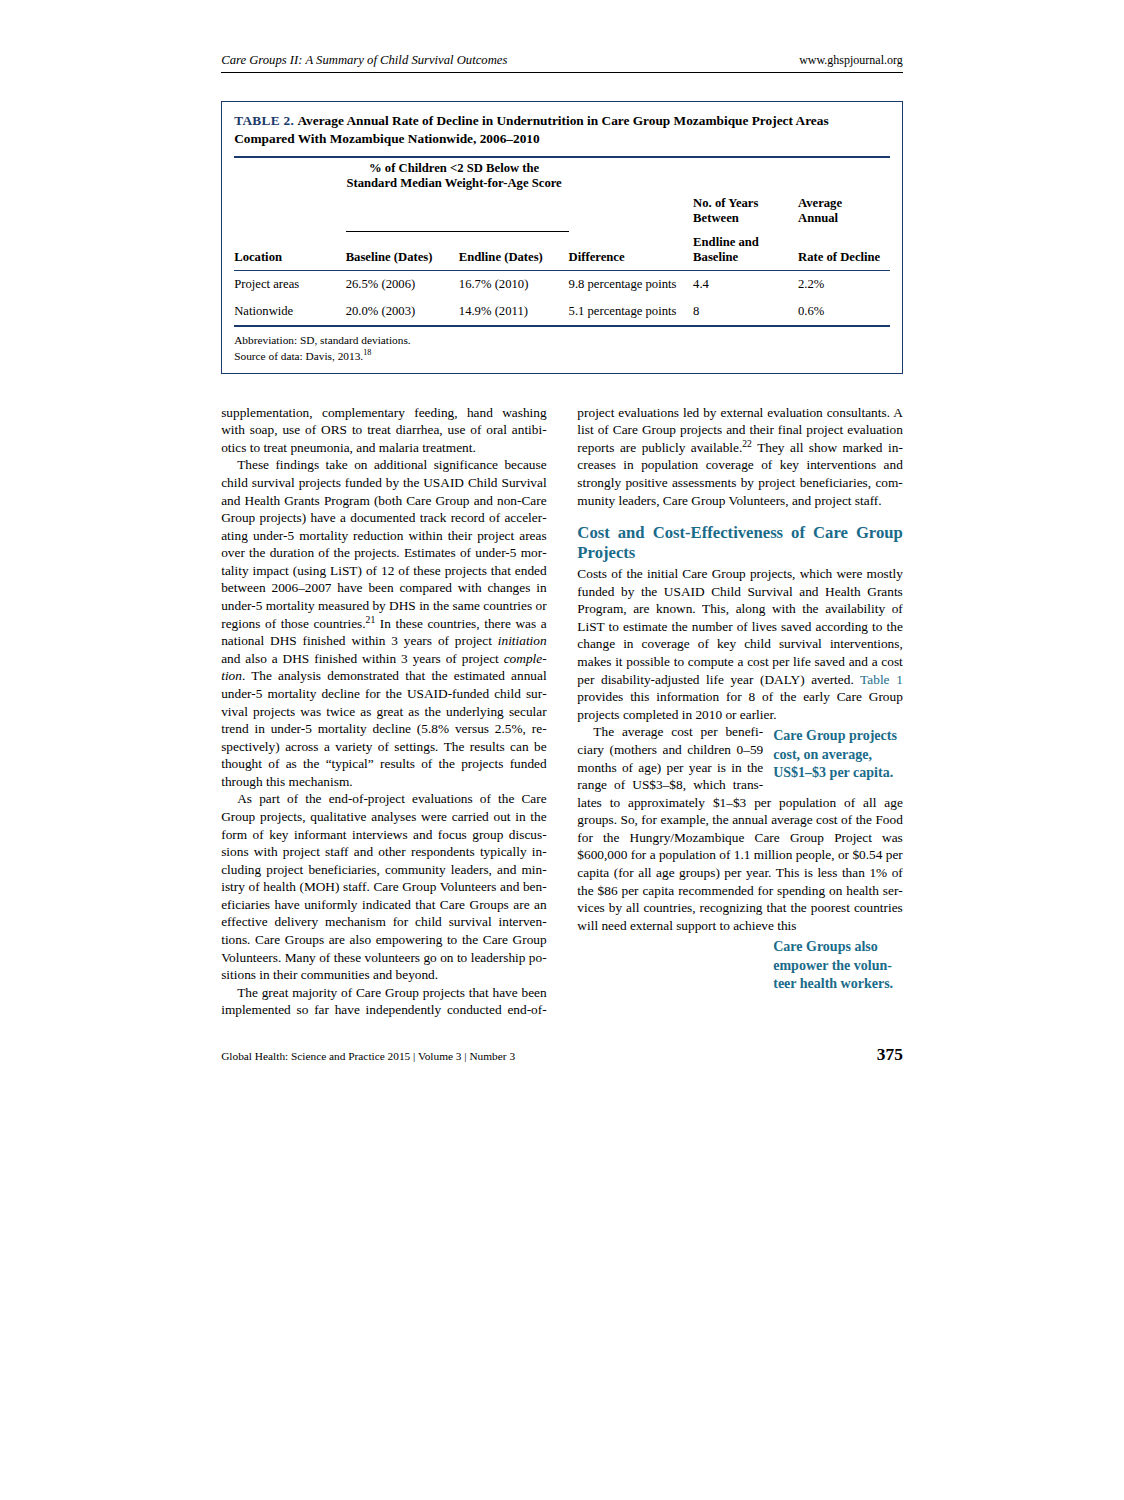Care Groups II: A Summary of Child Survival Outcomes www.ghspjournal.org
TABLE 2. Average Annual Rate of Decline in Undernutrition in Care Group Mozambique Project Areas Compared With Mozambique Nationwide, 2006–2010
| | % of Children < 2 SD Below the Standard Median Weight-for-Age Score | | | |
| --- | --- | --- | --- | --- |
| | | | | No. of Years Between | Average Annual |
| Location | Baseline (Dates) | Endline (Dates) | Difference | Endline and Baseline | Rate of Decline |
| Project areas | 26.5% (2006) | 16.7% (2010) | 9.8 percentage points | 4.4 | 2.2% |
| Nationwide | 20.0% (2003) | 14.9% (2011) | 5.1 percentage points | 8 | 0.6% |
Abbreviation: SD, standard deviations.
Source of data: Davis, 2013.18
supplementation, complementary feeding, hand washing with soap, use of ORS to treat diarrhea, use of oral antibiotics to treat pneumonia, and malaria treatment.
These findings take on additional significance because child survival projects funded by the USAID Child Survival and Health Grants Program (both Care Group and non-Care Group projects) have a documented track record of accelerating under-5 mortality reduction within their project areas over the duration of the projects. Estimates of under-5 mortality impact (using LiST) of 12 of these projects that ended between 2006–2007 have been compared with changes in under-5 mortality measured by DHS in the same countries or regions of those countries.21 In these countries, there was a national DHS finished within 3 years of project initiation and also a DHS finished within 3 years of project completion. The analysis demonstrated that the estimated annual under-5 mortality decline for the USAID-funded child survival projects was twice as great as the underlying secular trend in under-5 mortality decline (5.8% versus 2.5%, respectively) across a variety of settings. The results can be thought of as the “typical” results of the projects funded through this mechanism.
As part of the end-of-project evaluations of the Care Group projects, qualitative analyses were carried out in the form of key informant interviews and focus group discussions with project staff and other respondents typically including project beneficiaries, community leaders, and ministry of health (MOH) staff. Care Group Volunteers and beneficiaries have uniformly indicated that Care Groups are an effective delivery mechanism for child survival interventions. Care Groups are also empowering to the Care Group Volunteers. Many of these volunteers go on to leadership positions in their communities and beyond.
The great majority of Care Group projects that have been implemented so far have independently conducted end-of-project evaluations led by external evaluation consultants. A list of Care Group projects and their final project evaluation reports are publicly available.22 They all show marked increases in population coverage of key interventions and strongly positive assessments by project beneficiaries, community leaders, Care Group Volunteers, and project staff.
Cost and Cost-Effectiveness of Care Group Projects
Costs of the initial Care Group projects, which were mostly funded by the USAID Child Survival and Health Grants Program, are known. This, along with the availability of LiST to estimate the number of lives saved according to the change in coverage of key child survival interventions, makes it possible to compute a cost per life saved and a cost per disability-adjusted life year (DALY) averted. Table 1 provides this information for 8 of the early Care Group projects completed in 2010 or earlier.
Care Group projects cost, on average, US$1–$3 per capita. The average cost per beneficiary (mothers and children 0–59 months of age) per year is in the range of US$3–$8, which translates to approximately $1–$3 per population of all age groups. So, for example, the annual average cost of the Food for the Hungry/Mozambique Care Group Project was $600,000 for a population of 1.1 million people, or $0.54 per capita (for all age groups) per year. This is less than 1% of the $86 per capita recommended for spending on health services by all countries, recognizing that the poorest countries will need external support to achieve thisCare Groups also empower the volunteer health workers.
Global Health: Science and Practice 2015 | Volume 3 | Number 3 375